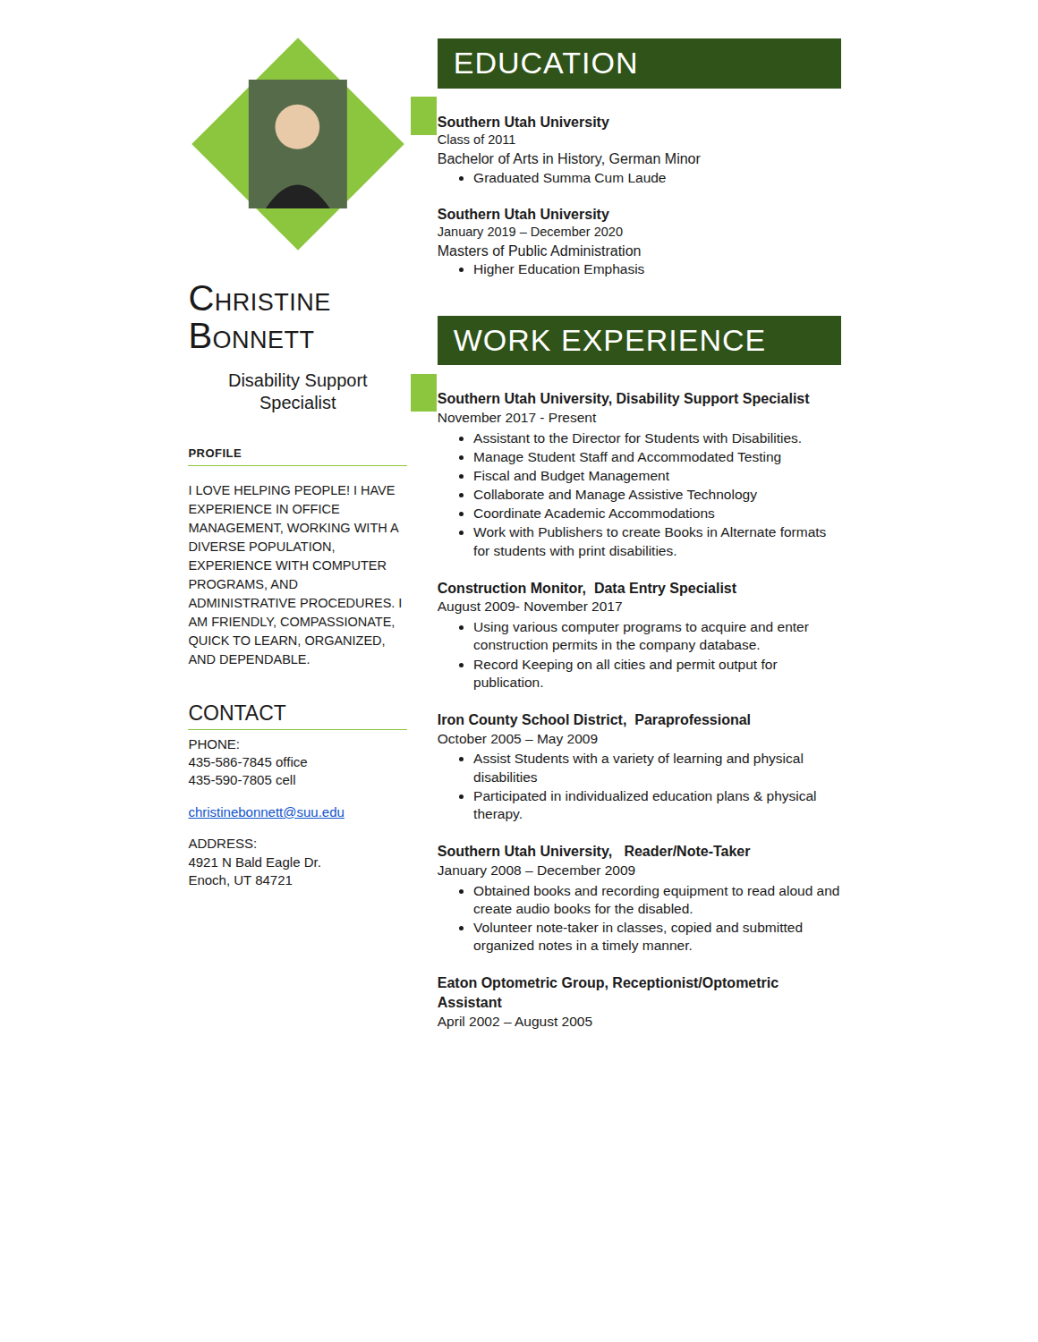CHRISTINE
BONNETT
Disability Support
Specialist
Profile
I love helping people! I have experience in office management, working with a diverse population, experience with computer programs, and administrative procedures. I am friendly, compassionate, quick to learn, organized, and dependable.
Contact
PHONE:
435-586-7845 office
435-590-7805 cell
christinebonnett@suu.edu
ADDRESS:
4921 N Bald Eagle Dr.
Enoch, UT 84721
EDUCATION
Southern Utah University
Class of 2011
Bachelor of Arts in History, German Minor
Graduated Summa Cum Laude
Southern Utah University
January 2019 – December 2020
Masters of Public Administration
Higher Education Emphasis
WORK EXPERIENCE
Southern Utah University, Disability Support Specialist
November 2017 - Present
Assistant to the Director for Students with Disabilities.
Manage Student Staff and Accommodated Testing
Fiscal and Budget Management
Collaborate and Manage Assistive Technology
Coordinate Academic Accommodations
Work with Publishers to create Books in Alternate formats for students with print disabilities.
Construction Monitor, Data Entry Specialist
August 2009- November 2017
Using various computer programs to acquire and enter construction permits in the company database.
Record Keeping on all cities and permit output for publication.
Iron County School District, Paraprofessional
October 2005 – May 2009
Assist Students with a variety of learning and physical disabilities
Participated in individualized education plans & physical therapy.
Southern Utah University, Reader/Note-Taker
January 2008 – December 2009
Obtained books and recording equipment to read aloud and create audio books for the disabled.
Volunteer note-taker in classes, copied and submitted organized notes in a timely manner.
Eaton Optometric Group, Receptionist/Optometric Assistant
April 2002 – August 2005